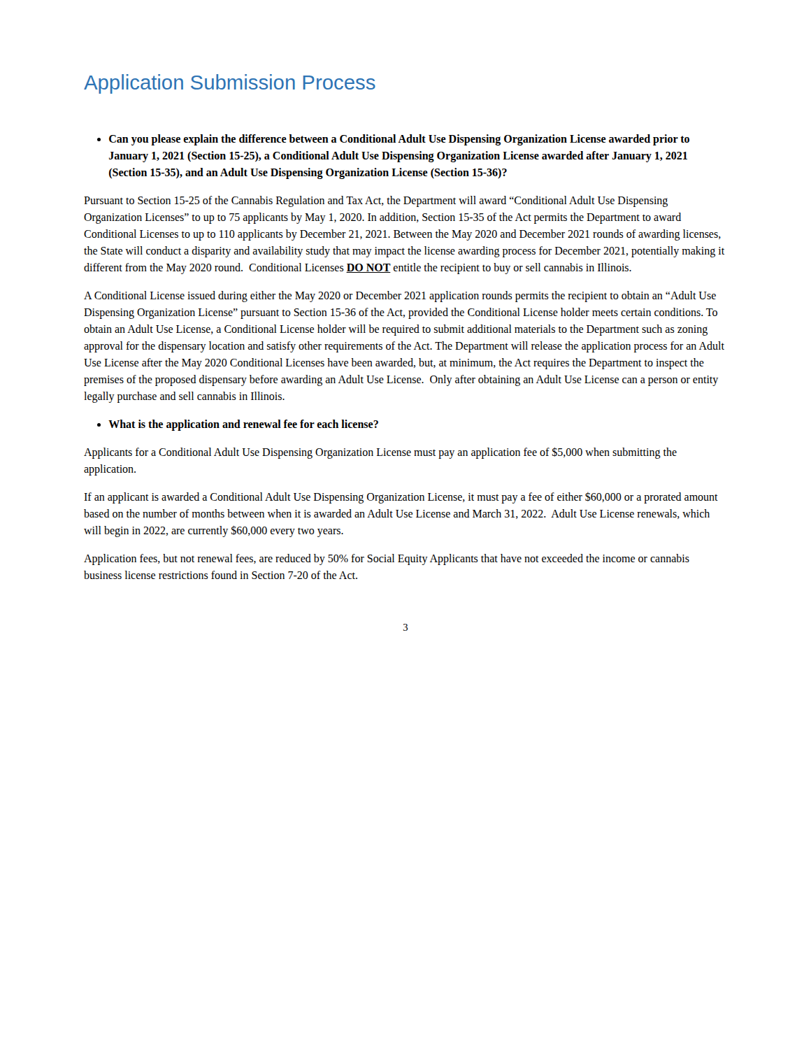Application Submission Process
Can you please explain the difference between a Conditional Adult Use Dispensing Organization License awarded prior to January 1, 2021 (Section 15-25), a Conditional Adult Use Dispensing Organization License awarded after January 1, 2021 (Section 15-35), and an Adult Use Dispensing Organization License (Section 15-36)?
Pursuant to Section 15-25 of the Cannabis Regulation and Tax Act, the Department will award “Conditional Adult Use Dispensing Organization Licenses” to up to 75 applicants by May 1, 2020. In addition, Section 15-35 of the Act permits the Department to award Conditional Licenses to up to 110 applicants by December 21, 2021. Between the May 2020 and December 2021 rounds of awarding licenses, the State will conduct a disparity and availability study that may impact the license awarding process for December 2021, potentially making it different from the May 2020 round. Conditional Licenses DO NOT entitle the recipient to buy or sell cannabis in Illinois.
A Conditional License issued during either the May 2020 or December 2021 application rounds permits the recipient to obtain an “Adult Use Dispensing Organization License” pursuant to Section 15-36 of the Act, provided the Conditional License holder meets certain conditions. To obtain an Adult Use License, a Conditional License holder will be required to submit additional materials to the Department such as zoning approval for the dispensary location and satisfy other requirements of the Act. The Department will release the application process for an Adult Use License after the May 2020 Conditional Licenses have been awarded, but, at minimum, the Act requires the Department to inspect the premises of the proposed dispensary before awarding an Adult Use License. Only after obtaining an Adult Use License can a person or entity legally purchase and sell cannabis in Illinois.
What is the application and renewal fee for each license?
Applicants for a Conditional Adult Use Dispensing Organization License must pay an application fee of $5,000 when submitting the application.
If an applicant is awarded a Conditional Adult Use Dispensing Organization License, it must pay a fee of either $60,000 or a prorated amount based on the number of months between when it is awarded an Adult Use License and March 31, 2022. Adult Use License renewals, which will begin in 2022, are currently $60,000 every two years.
Application fees, but not renewal fees, are reduced by 50% for Social Equity Applicants that have not exceeded the income or cannabis business license restrictions found in Section 7-20 of the Act.
3